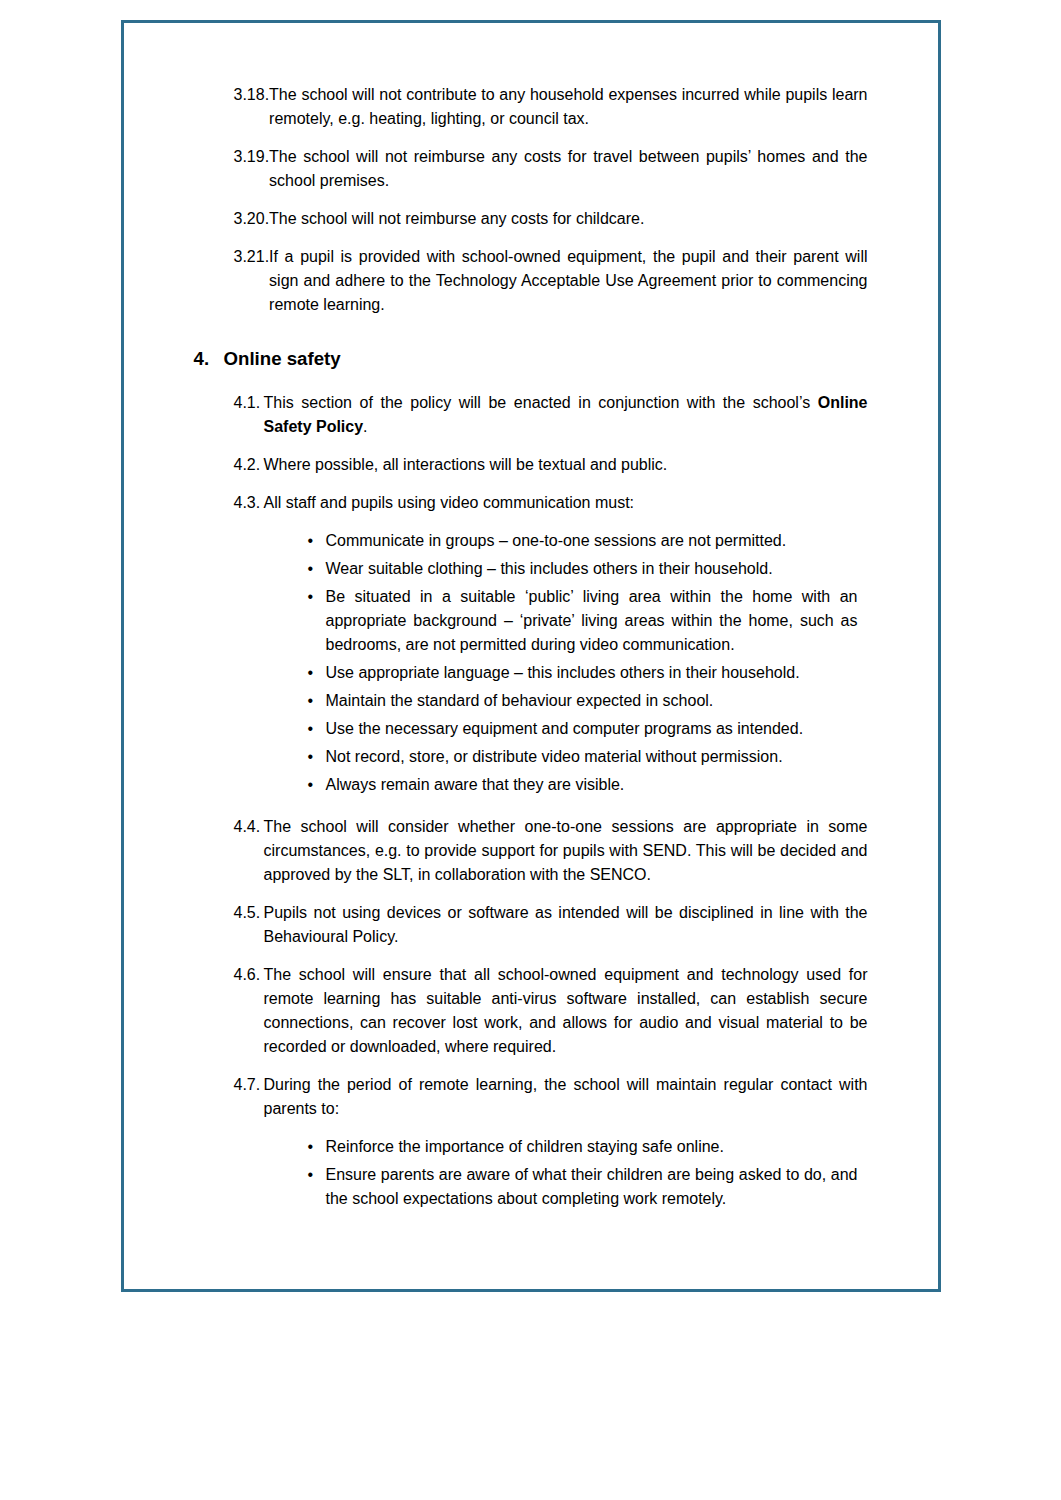3.18.
The school will not contribute to any household expenses incurred while pupils learn remotely, e.g. heating, lighting, or council tax.
3.19.
The school will not reimburse any costs for travel between pupils’ homes and the school premises.
3.20.
The school will not reimburse any costs for childcare.
3.21.
If a pupil is provided with school-owned equipment, the pupil and their parent will sign and adhere to the Technology Acceptable Use Agreement prior to commencing remote learning.
4. Online safety
4.1.
This section of the policy will be enacted in conjunction with the school’s Online Safety Policy.
4.2.
Where possible, all interactions will be textual and public.
4.3.
All staff and pupils using video communication must:
Communicate in groups – one-to-one sessions are not permitted.
Wear suitable clothing – this includes others in their household.
Be situated in a suitable ‘public’ living area within the home with an appropriate background – ‘private’ living areas within the home, such as bedrooms, are not permitted during video communication.
Use appropriate language – this includes others in their household.
Maintain the standard of behaviour expected in school.
Use the necessary equipment and computer programs as intended.
Not record, store, or distribute video material without permission.
Always remain aware that they are visible.
4.4.
The school will consider whether one-to-one sessions are appropriate in some circumstances, e.g. to provide support for pupils with SEND. This will be decided and approved by the SLT, in collaboration with the SENCO.
4.5.
Pupils not using devices or software as intended will be disciplined in line with the Behavioural Policy.
4.6.
The school will ensure that all school-owned equipment and technology used for remote learning has suitable anti-virus software installed, can establish secure connections, can recover lost work, and allows for audio and visual material to be recorded or downloaded, where required.
4.7.
During the period of remote learning, the school will maintain regular contact with parents to:
Reinforce the importance of children staying safe online.
Ensure parents are aware of what their children are being asked to do, and the school expectations about completing work remotely.